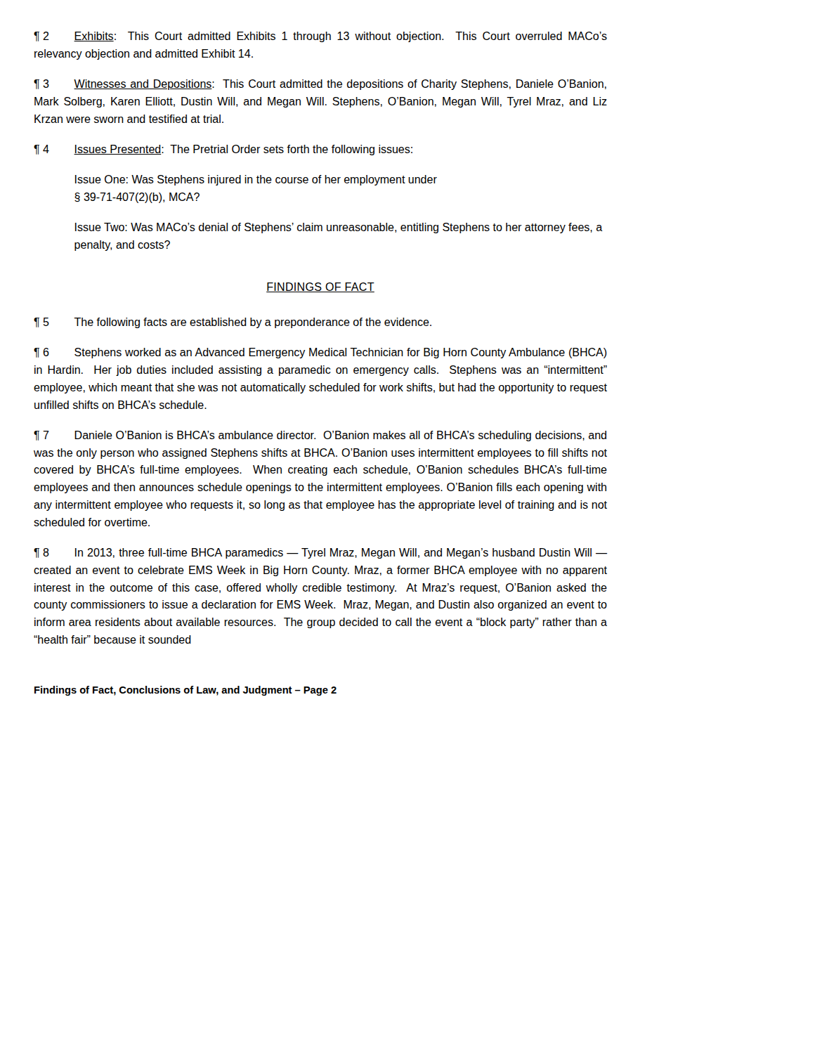¶ 2 Exhibits: This Court admitted Exhibits 1 through 13 without objection. This Court overruled MACo’s relevancy objection and admitted Exhibit 14.
¶ 3 Witnesses and Depositions: This Court admitted the depositions of Charity Stephens, Daniele O’Banion, Mark Solberg, Karen Elliott, Dustin Will, and Megan Will. Stephens, O’Banion, Megan Will, Tyrel Mraz, and Liz Krzan were sworn and testified at trial.
¶ 4 Issues Presented: The Pretrial Order sets forth the following issues:
Issue One: Was Stephens injured in the course of her employment under
§ 39-71-407(2)(b), MCA?
Issue Two: Was MACo’s denial of Stephens’ claim unreasonable, entitling Stephens to her attorney fees, a penalty, and costs?
FINDINGS OF FACT
¶ 5 The following facts are established by a preponderance of the evidence.
¶ 6 Stephens worked as an Advanced Emergency Medical Technician for Big Horn County Ambulance (BHCA) in Hardin. Her job duties included assisting a paramedic on emergency calls. Stephens was an “intermittent” employee, which meant that she was not automatically scheduled for work shifts, but had the opportunity to request unfilled shifts on BHCA’s schedule.
¶ 7 Daniele O’Banion is BHCA’s ambulance director. O’Banion makes all of BHCA’s scheduling decisions, and was the only person who assigned Stephens shifts at BHCA. O’Banion uses intermittent employees to fill shifts not covered by BHCA’s full-time employees. When creating each schedule, O’Banion schedules BHCA’s full-time employees and then announces schedule openings to the intermittent employees. O’Banion fills each opening with any intermittent employee who requests it, so long as that employee has the appropriate level of training and is not scheduled for overtime.
¶ 8 In 2013, three full-time BHCA paramedics — Tyrel Mraz, Megan Will, and Megan’s husband Dustin Will — created an event to celebrate EMS Week in Big Horn County. Mraz, a former BHCA employee with no apparent interest in the outcome of this case, offered wholly credible testimony. At Mraz’s request, O’Banion asked the county commissioners to issue a declaration for EMS Week. Mraz, Megan, and Dustin also organized an event to inform area residents about available resources. The group decided to call the event a “block party” rather than a “health fair” because it sounded
Findings of Fact, Conclusions of Law, and Judgment – Page 2